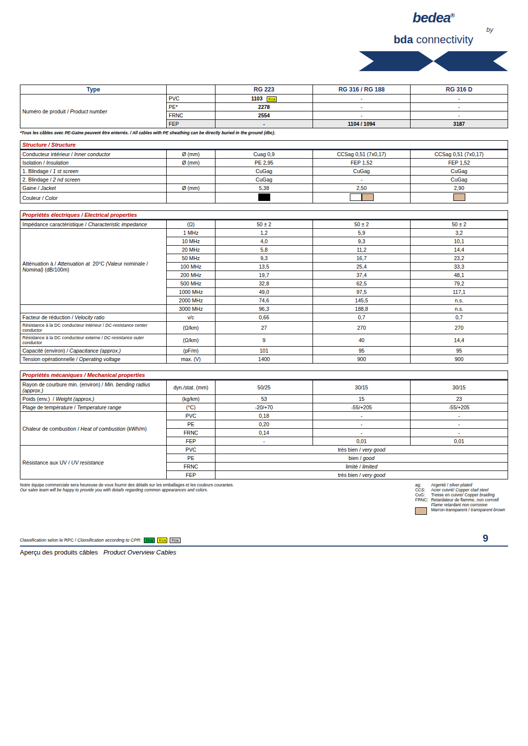bedea®
by
bda connectivity
| Type | | RG 223 | RG 316 / RG 188 | RG 316 D |
| Numéro de produit / Product number | PVC | 1103 Eca | - | - |
| PE* | 2278 | - | - |
| FRNC | 2554 | - | - |
| FEP | - | 1104 / 1094 | 3187 |
*Tous les câbles avec PE-Gaine peuvent être enterrés. / All cables with PE sheathing can be directly buried in the ground (dbc).
Structure / Structure
| Conducteur intérieur / Inner conductor | Ø (mm) | Cuag 0,9 | CCSag 0,51 (7x0,17) | CCSag 0,51 (7x0,17) |
| Isolation / Insulation | Ø (mm) | PE 2,95 | FEP 1,52 | FEP 1,52 |
| 1. Blindage / 1 st screen | | CuGag | CuGag | CuGag |
| 2. Blindage / 2 nd screen | | CuGag | - | CuGag |
| Gaine / Jacket | Ø (mm) | 5,38 | 2,50 | 2,90 |
| Couleur / Color | | | | |
Propriétés électriques / Electrical properties
| Impédance caractéristique / Characteristic impedance | (Ω) | 50 ± 2 | 50 ± 2 | 50 ± 2 |
| Atténuation à / Attenuation at 20°C ( Valeur nominale / Nominal) (dB/100m) | 1 MHz | 1,2 | 5,9 | 3,2 |
| 10 MHz | 4,0 | 9,3 | 10,1 |
| 20 MHz | 5,8 | 11,2 | 14,4 |
| 50 MHz | 9,3 | 16,7 | 23,2 |
| 100 MHz | 13,5 | 25,4 | 33,3 |
| 200 MHz | 19,7 | 37,4 | 48,1 |
| 500 MHz | 32,8 | 62,5 | 79,2 |
| 1000 MHz | 49,0 | 97,5 | 117,1 |
| 2000 MHz | 74,6 | 145,5 | n.s. |
| | 3000 MHz | 96,3 | 188,8 | n.s. |
| Facteur de réduction / Velocity ratio | v/c | 0,66 | 0,7 | 0,7 |
| Résistance à la DC conducteur intérieur / DC-resistance center conductor | (Ω/km) | 27 | 270 | 270 |
| Résistance à la DC conducteur externe / DC-resistance outer conductor | (Ω/km) | 9 | 40 | 14,4 |
| Capacité (environ) / Capacitance (approx.) | (pF/m) | 101 | 95 | 95 |
| Tension opérationnelle / Operating voltage | max. (V) | 1400 | 900 | 900 |
Propriétés mécaniques / Mechanical properties
| Rayon de courbure min. (environ) / Min. bending radius (approx.) | dyn./stat. (mm) | 50/25 | 30/15 | 30/15 |
| Poids (env.) / Weight (approx.) | (kg/km) | 53 | 15 | 23 |
| Plage de température / Temperature range | (°C) | -20/+70 | -55/+205 | -55/+205 |
| Chaleur de combustion / Heat of combustion (kWh/m) | PVC | 0,18 | - | - |
| PE | 0,20 | - | - |
| FRNC | 0,14 | - | - |
| FEP | - | 0,01 | 0,01 |
| Résistance aux UV / UV resistance | PVC | très bien / very good |
| PE | bien / good |
| FRNC | limité / limited |
| FEP | très bien / very good |
Notre équipe commerciale sera heureuse de vous fournir des détails sur les emballages et les couleurs courantes.
Our sales team will be happy to provide you with details regarding common appearances and colors.
| ag: | Argenté / silver-plated |
| CCS: | Acier cuivré/ Copper clad steel |
| CuG: | Tresse en cuivre/ Copper braiding |
| FRNC: | Retardateur de flamme, non corrosif Flame retardant non corrosive |
| | Marron-transparent / transparent-brown |
Classification selon le RPC / Classification according to CPR: Dca Eca Fca
9
Aperçu des produits câbles Product Overview Cables